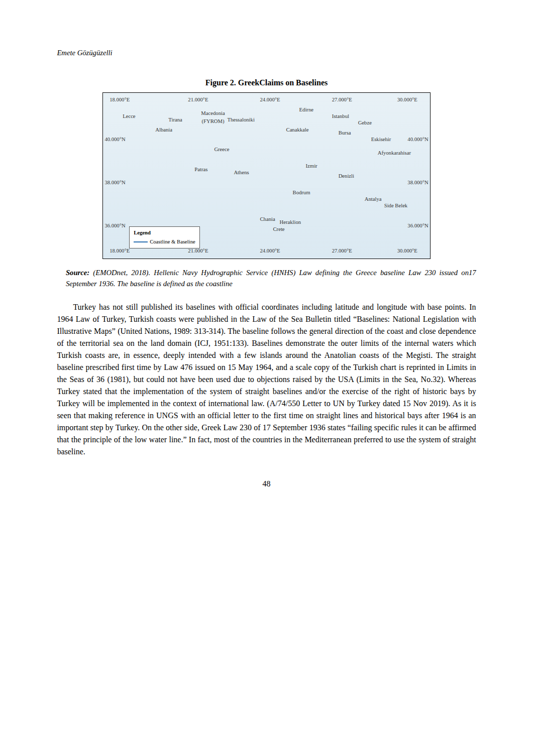Emete Gözügüzelli
Figure 2. GreekClaims on Baselines
18.000°E 21.000°E 24.000°E 27.000°E 30.000°E 18.000°E 21.000°E 24.000°E 27.000°E 30.000°E 40.000°N 40.000°N 38.000°N 38.000°N 36.000°N 36.000°N Macedonia
(FYROM) Tirana Albania Thessaloniki Edirne Istanbul Gebze Bursa Eskisehir Canakkale Greece Athens Patras Izmir Denizli Afyonkarahisar Bodrum Antalya Side Belek Chania Heraklion Crete Lecce
Legend Coastline & Baseline
Source: (EMODnet, 2018). Hellenic Navy Hydrographic Service (HNHS) Law defining the Greece baseline Law 230 issued on17 September 1936. The baseline is defined as the coastline
Turkey has not still published its baselines with official coordinates including latitude and longitude with base points. In 1964 Law of Turkey, Turkish coasts were published in the Law of the Sea Bulletin titled “Baselines: National Legislation with Illustrative Maps” (United Nations, 1989: 313-314). The baseline follows the general direction of the coast and close dependence of the territorial sea on the land domain (ICJ, 1951:133). Baselines demonstrate the outer limits of the internal waters which Turkish coasts are, in essence, deeply intended with a few islands around the Anatolian coasts of the Megisti. The straight baseline prescribed first time by Law 476 issued on 15 May 1964, and a scale copy of the Turkish chart is reprinted in Limits in the Seas of 36 (1981), but could not have been used due to objections raised by the USA (Limits in the Sea, No.32). Whereas Turkey stated that the implementation of the system of straight baselines and/or the exercise of the right of historic bays by Turkey will be implemented in the context of international law. (A/74/550 Letter to UN by Turkey dated 15 Nov 2019). As it is seen that making reference in UNGS with an official letter to the first time on straight lines and historical bays after 1964 is an important step by Turkey. On the other side, Greek Law 230 of 17 September 1936 states “failing specific rules it can be affirmed that the principle of the low water line.” In fact, most of the countries in the Mediterranean preferred to use the system of straight baseline.
48